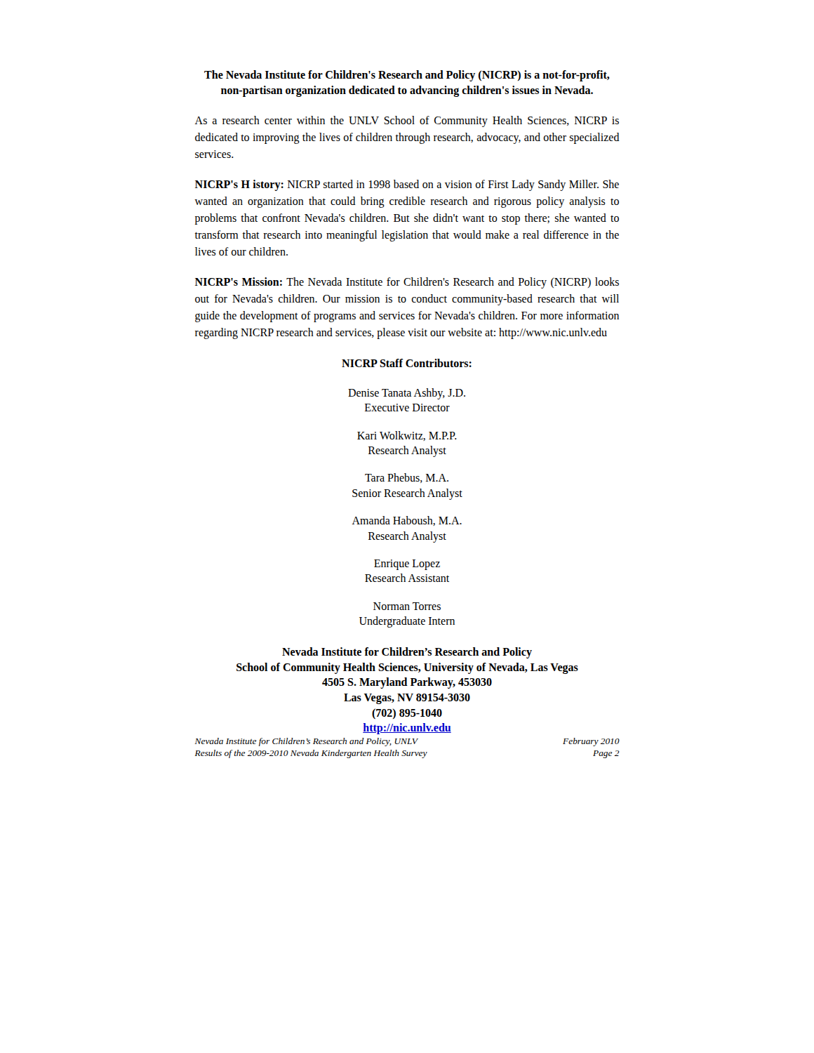The Nevada Institute for Children's Research and Policy (NICRP) is a not-for-profit, non-partisan organization dedicated to advancing children's issues in Nevada.
As a research center within the UNLV School of Community Health Sciences, NICRP is dedicated to improving the lives of children through research, advocacy, and other specialized services.
NICRP's H istory: NICRP started in 1998 based on a vision of First Lady Sandy Miller. She wanted an organization that could bring credible research and rigorous policy analysis to problems that confront Nevada's children. But she didn't want to stop there; she wanted to transform that research into meaningful legislation that would make a real difference in the lives of our children.
NICRP's Mission: The Nevada Institute for Children's Research and Policy (NICRP) looks out for Nevada's children. Our mission is to conduct community-based research that will guide the development of programs and services for Nevada's children. For more information regarding NICRP research and services, please visit our website at: http://www.nic.unlv.edu
NICRP Staff Contributors:
Denise Tanata Ashby, J.D.
Executive Director
Kari Wolkwitz, M.P.P.
Research Analyst
Tara Phebus, M.A.
Senior Research Analyst
Amanda Haboush, M.A.
Research Analyst
Enrique Lopez
Research Assistant
Norman Torres
Undergraduate Intern
Nevada Institute for Children’s Research and Policy
School of Community Health Sciences, University of Nevada, Las Vegas
4505 S. Maryland Parkway, 453030
Las Vegas, NV 89154-3030
(702) 895-1040
http://nic.unlv.edu
Nevada Institute for Children’s Research and Policy, UNLV February 2010
Results of the 2009-2010 Nevada Kindergarten Health Survey Page 2